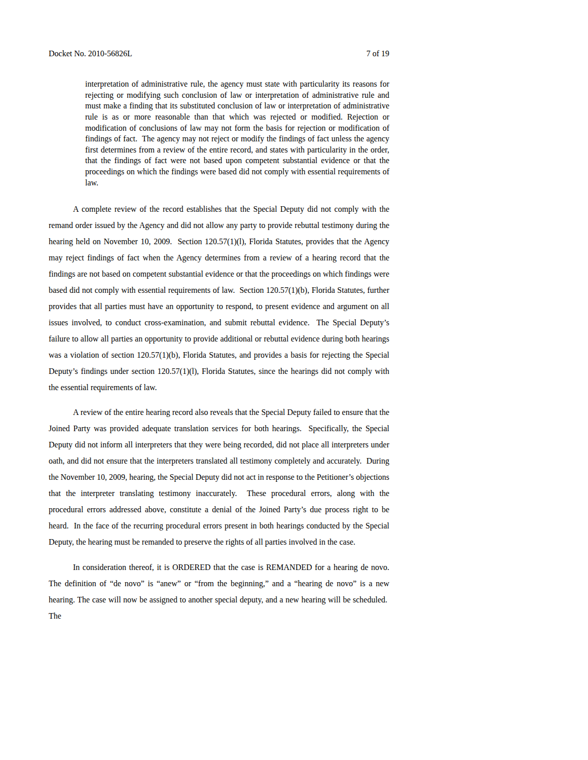Docket No. 2010-56826L
7 of 19
interpretation of administrative rule, the agency must state with particularity its reasons for rejecting or modifying such conclusion of law or interpretation of administrative rule and must make a finding that its substituted conclusion of law or interpretation of administrative rule is as or more reasonable than that which was rejected or modified. Rejection or modification of conclusions of law may not form the basis for rejection or modification of findings of fact. The agency may not reject or modify the findings of fact unless the agency first determines from a review of the entire record, and states with particularity in the order, that the findings of fact were not based upon competent substantial evidence or that the proceedings on which the findings were based did not comply with essential requirements of law.
A complete review of the record establishes that the Special Deputy did not comply with the remand order issued by the Agency and did not allow any party to provide rebuttal testimony during the hearing held on November 10, 2009. Section 120.57(1)(l), Florida Statutes, provides that the Agency may reject findings of fact when the Agency determines from a review of a hearing record that the findings are not based on competent substantial evidence or that the proceedings on which findings were based did not comply with essential requirements of law. Section 120.57(1)(b), Florida Statutes, further provides that all parties must have an opportunity to respond, to present evidence and argument on all issues involved, to conduct cross-examination, and submit rebuttal evidence. The Special Deputy’s failure to allow all parties an opportunity to provide additional or rebuttal evidence during both hearings was a violation of section 120.57(1)(b), Florida Statutes, and provides a basis for rejecting the Special Deputy’s findings under section 120.57(1)(l), Florida Statutes, since the hearings did not comply with the essential requirements of law.
A review of the entire hearing record also reveals that the Special Deputy failed to ensure that the Joined Party was provided adequate translation services for both hearings. Specifically, the Special Deputy did not inform all interpreters that they were being recorded, did not place all interpreters under oath, and did not ensure that the interpreters translated all testimony completely and accurately. During the November 10, 2009, hearing, the Special Deputy did not act in response to the Petitioner’s objections that the interpreter translating testimony inaccurately. These procedural errors, along with the procedural errors addressed above, constitute a denial of the Joined Party’s due process right to be heard. In the face of the recurring procedural errors present in both hearings conducted by the Special Deputy, the hearing must be remanded to preserve the rights of all parties involved in the case.
In consideration thereof, it is ORDERED that the case is REMANDED for a hearing de novo. The definition of “de novo” is “anew” or “from the beginning,” and a “hearing de novo” is a new hearing. The case will now be assigned to another special deputy, and a new hearing will be scheduled. The